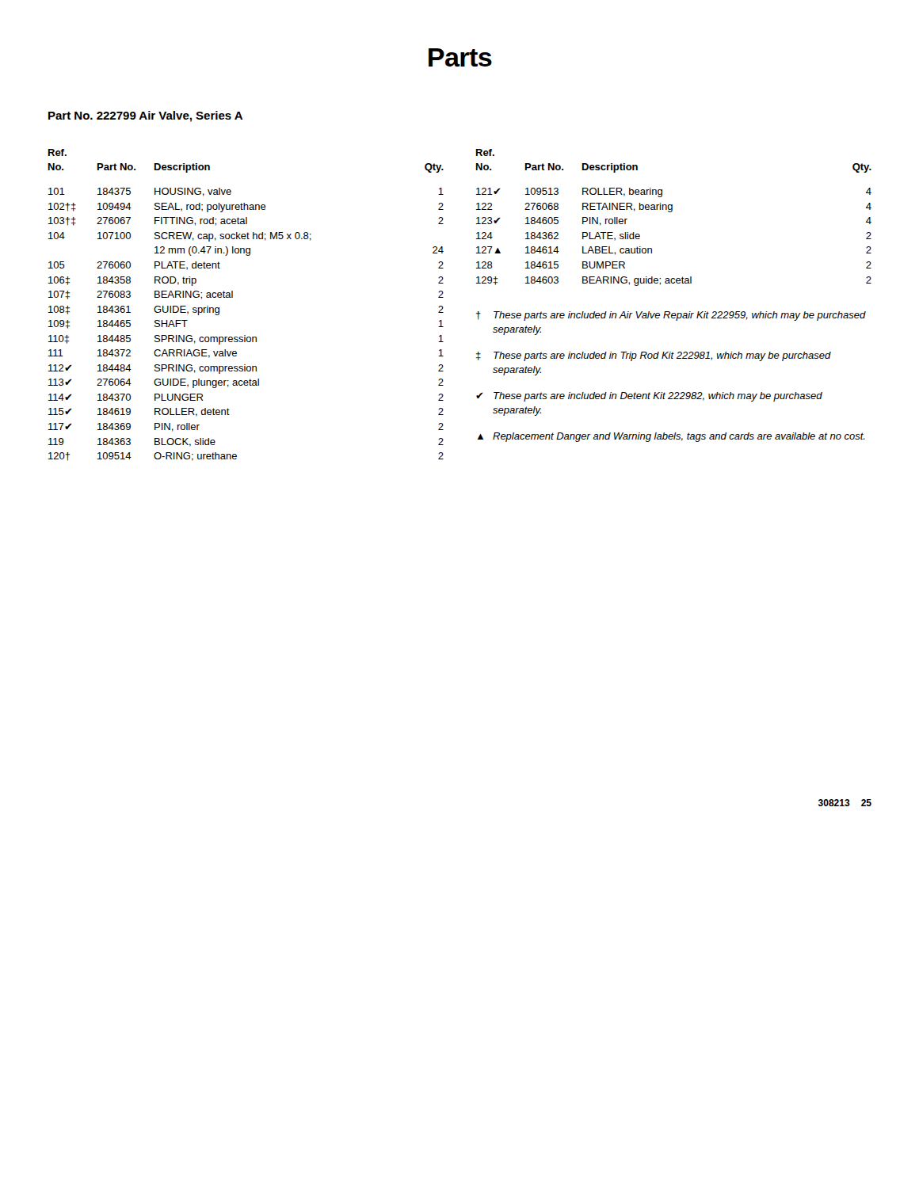Parts
Part No. 222799 Air Valve, Series A
| Ref. No. | Part No. | Description | Qty. |
| --- | --- | --- | --- |
| 101 | 184375 | HOUSING, valve | 1 |
| 102†‡ | 109494 | SEAL, rod; polyurethane | 2 |
| 103†‡ | 276067 | FITTING, rod; acetal | 2 |
| 104 | 107100 | SCREW, cap, socket hd; M5 x 0.8; | |
| | | 12 mm (0.47 in.) long | 24 |
| 105 | 276060 | PLATE, detent | 2 |
| 106‡ | 184358 | ROD, trip | 2 |
| 107‡ | 276083 | BEARING; acetal | 2 |
| 108‡ | 184361 | GUIDE, spring | 2 |
| 109‡ | 184465 | SHAFT | 1 |
| 110‡ | 184485 | SPRING, compression | 1 |
| 111 | 184372 | CARRIAGE, valve | 1 |
| 112✔ | 184484 | SPRING, compression | 2 |
| 113✔ | 276064 | GUIDE, plunger; acetal | 2 |
| 114✔ | 184370 | PLUNGER | 2 |
| 115✔ | 184619 | ROLLER, detent | 2 |
| 117✔ | 184369 | PIN, roller | 2 |
| 119 | 184363 | BLOCK, slide | 2 |
| 120† | 109514 | O-RING; urethane | 2 |
| Ref. No. | Part No. | Description | Qty. |
| --- | --- | --- | --- |
| 121✔ | 109513 | ROLLER, bearing | 4 |
| 122 | 276068 | RETAINER, bearing | 4 |
| 123✔ | 184605 | PIN, roller | 4 |
| 124 | 184362 | PLATE, slide | 2 |
| 127▲ | 184614 | LABEL, caution | 2 |
| 128 | 184615 | BUMPER | 2 |
| 129‡ | 184603 | BEARING, guide; acetal | 2 |
† These parts are included in Air Valve Repair Kit 222959, which may be purchased separately.
‡ These parts are included in Trip Rod Kit 222981, which may be purchased separately.
✔ These parts are included in Detent Kit 222982, which may be purchased separately.
▲ Replacement Danger and Warning labels, tags and cards are available at no cost.
30821325